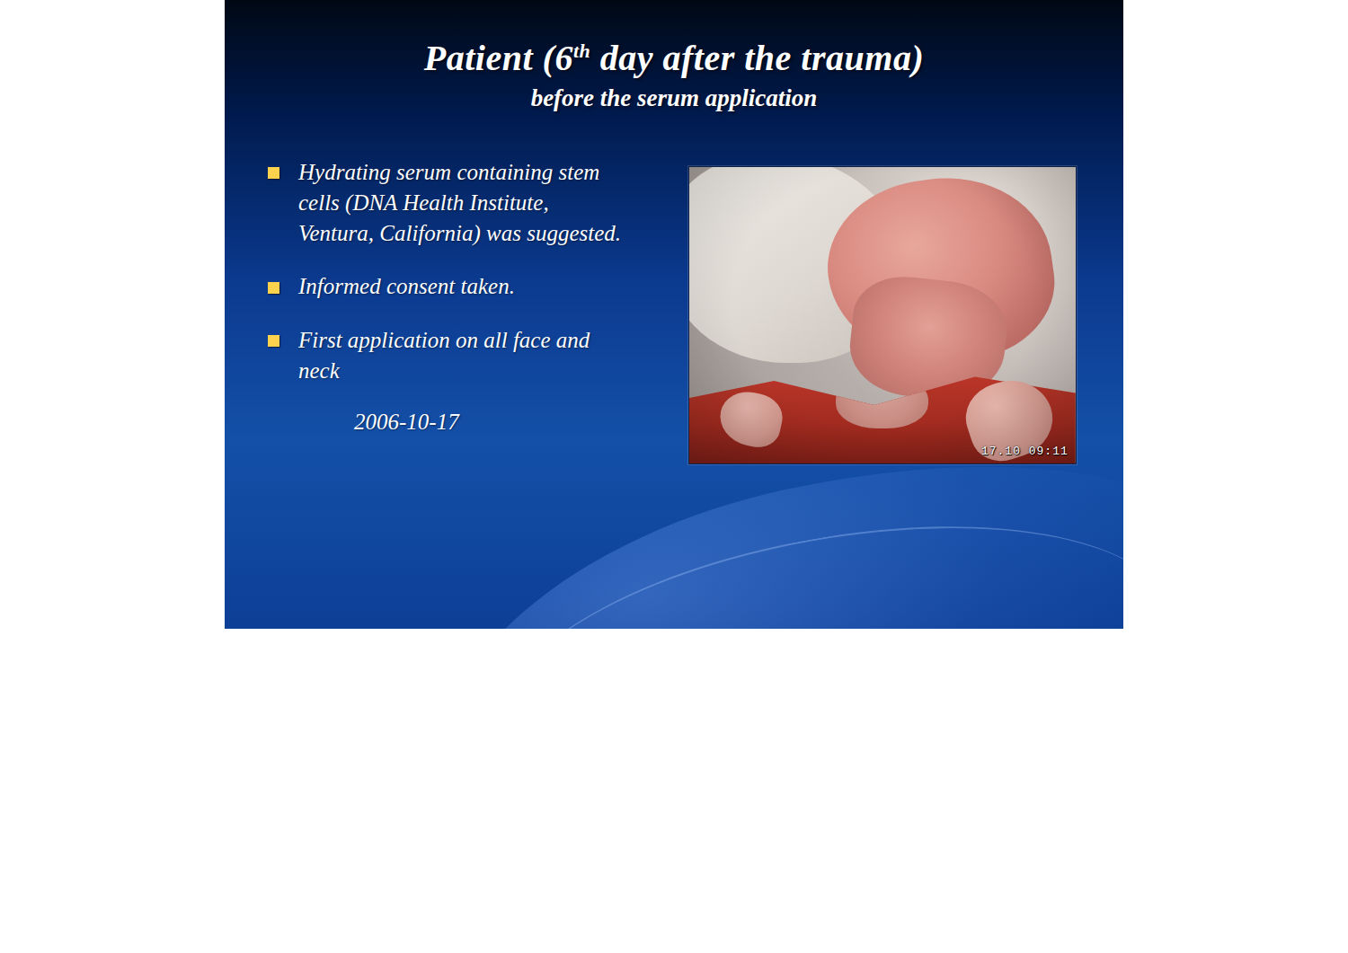Patient (6th day after the trauma)
before the serum application
Hydrating serum containing stem cells (DNA Health Institute, Ventura, California) was suggested.
Informed consent taken.
First application on all face and neck
2006-10-17
17.10 09:11